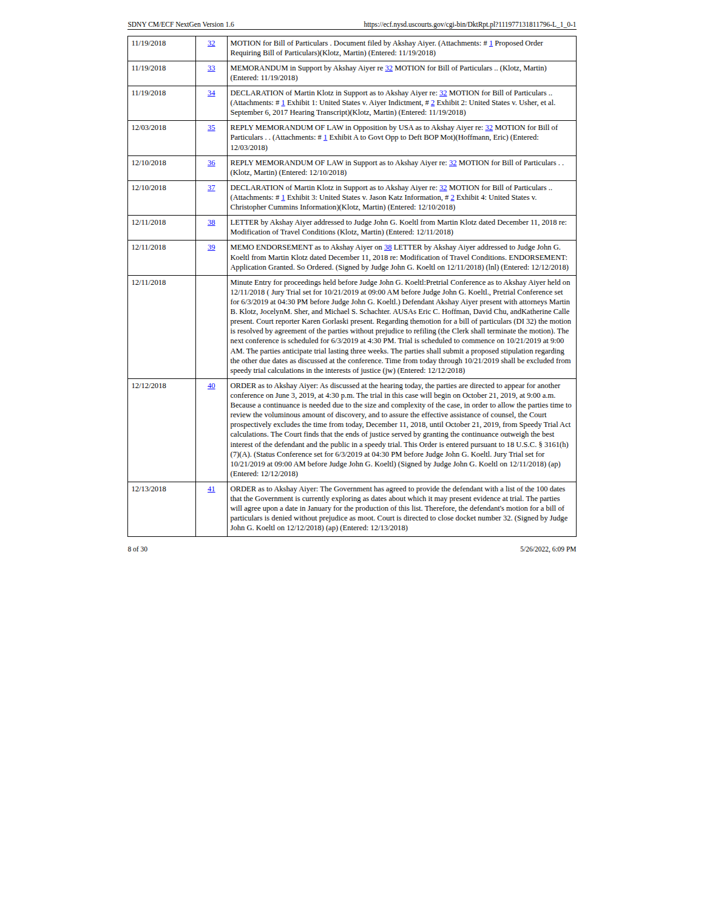SDNY CM/ECF NextGen Version 1.6
https://ecf.nysd.uscourts.gov/cgi-bin/DktRpt.pl?111977131811796-L_1_0-1
| 11/19/2018 | 32 | MOTION for Bill of Particulars . Document filed by Akshay Aiyer. (Attachments: # 1 Proposed Order Requiring Bill of Particulars)(Klotz, Martin) (Entered: 11/19/2018) |
| 11/19/2018 | 33 | MEMORANDUM in Support by Akshay Aiyer re 32 MOTION for Bill of Particulars .. (Klotz, Martin) (Entered: 11/19/2018) |
| 11/19/2018 | 34 | DECLARATION of Martin Klotz in Support as to Akshay Aiyer re: 32 MOTION for Bill of Particulars .. (Attachments: # 1 Exhibit 1: United States v. Aiyer Indictment, # 2 Exhibit 2: United States v. Usher, et al. September 6, 2017 Hearing Transcript)(Klotz, Martin) (Entered: 11/19/2018) |
| 12/03/2018 | 35 | REPLY MEMORANDUM OF LAW in Opposition by USA as to Akshay Aiyer re: 32 MOTION for Bill of Particulars . . (Attachments: # 1 Exhibit A to Govt Opp to Deft BOP Mot)(Hoffmann, Eric) (Entered: 12/03/2018) |
| 12/10/2018 | 36 | REPLY MEMORANDUM OF LAW in Support as to Akshay Aiyer re: 32 MOTION for Bill of Particulars . . (Klotz, Martin) (Entered: 12/10/2018) |
| 12/10/2018 | 37 | DECLARATION of Martin Klotz in Support as to Akshay Aiyer re: 32 MOTION for Bill of Particulars .. (Attachments: # 1 Exhibit 3: United States v. Jason Katz Information, # 2 Exhibit 4: United States v. Christopher Cummins Information)(Klotz, Martin) (Entered: 12/10/2018) |
| 12/11/2018 | 38 | LETTER by Akshay Aiyer addressed to Judge John G. Koeltl from Martin Klotz dated December 11, 2018 re: Modification of Travel Conditions (Klotz, Martin) (Entered: 12/11/2018) |
| 12/11/2018 | 39 | MEMO ENDORSEMENT as to Akshay Aiyer on 38 LETTER by Akshay Aiyer addressed to Judge John G. Koeltl from Martin Klotz dated December 11, 2018 re: Modification of Travel Conditions. ENDORSEMENT: Application Granted. So Ordered. (Signed by Judge John G. Koeltl on 12/11/2018) (lnl) (Entered: 12/12/2018) |
| 12/11/2018 | | Minute Entry for proceedings held before Judge John G. Koeltl:Pretrial Conference as to Akshay Aiyer held on 12/11/2018 ( Jury Trial set for 10/21/2019 at 09:00 AM before Judge John G. Koeltl., Pretrial Conference set for 6/3/2019 at 04:30 PM before Judge John G. Koeltl.) Defendant Akshay Aiyer present with attorneys Martin B. Klotz, JocelynM. Sher, and Michael S. Schachter. AUSAs Eric C. Hoffman, David Chu, andKatherine Calle present. Court reporter Karen Gorlaski present. Regarding themotion for a bill of particulars (DI 32) the motion is resolved by agreement of the parties without prejudice to refiling (the Clerk shall terminate the motion). The next conference is scheduled for 6/3/2019 at 4:30 PM. Trial is scheduled to commence on 10/21/2019 at 9:00 AM. The parties anticipate trial lasting three weeks. The parties shall submit a proposed stipulation regarding the other due dates as discussed at the conference. Time from today through 10/21/2019 shall be excluded from speedy trial calculations in the interests of justice (jw) (Entered: 12/12/2018) |
| 12/12/2018 | 40 | ORDER as to Akshay Aiyer: As discussed at the hearing today, the parties are directed to appear for another conference on June 3, 2019, at 4:30 p.m. The trial in this case will begin on October 21, 2019, at 9:00 a.m. Because a continuance is needed due to the size and complexity of the case, in order to allow the parties time to review the voluminous amount of discovery, and to assure the effective assistance of counsel, the Court prospectively excludes the time from today, December 11, 2018, until October 21, 2019, from Speedy Trial Act calculations. The Court finds that the ends of justice served by granting the continuance outweigh the best interest of the defendant and the public in a speedy trial. This Order is entered pursuant to 18 U.S.C. § 3161(h)(7)(A). (Status Conference set for 6/3/2019 at 04:30 PM before Judge John G. Koeltl. Jury Trial set for 10/21/2019 at 09:00 AM before Judge John G. Koeltl) (Signed by Judge John G. Koeltl on 12/11/2018) (ap) (Entered: 12/12/2018) |
| 12/13/2018 | 41 | ORDER as to Akshay Aiyer: The Government has agreed to provide the defendant with a list of the 100 dates that the Government is currently exploring as dates about which it may present evidence at trial. The parties will agree upon a date in January for the production of this list. Therefore, the defendant's motion for a bill of particulars is denied without prejudice as moot. Court is directed to close docket number 32. (Signed by Judge John G. Koeltl on 12/12/2018) (ap) (Entered: 12/13/2018) |
8 of 30
5/26/2022, 6:09 PM